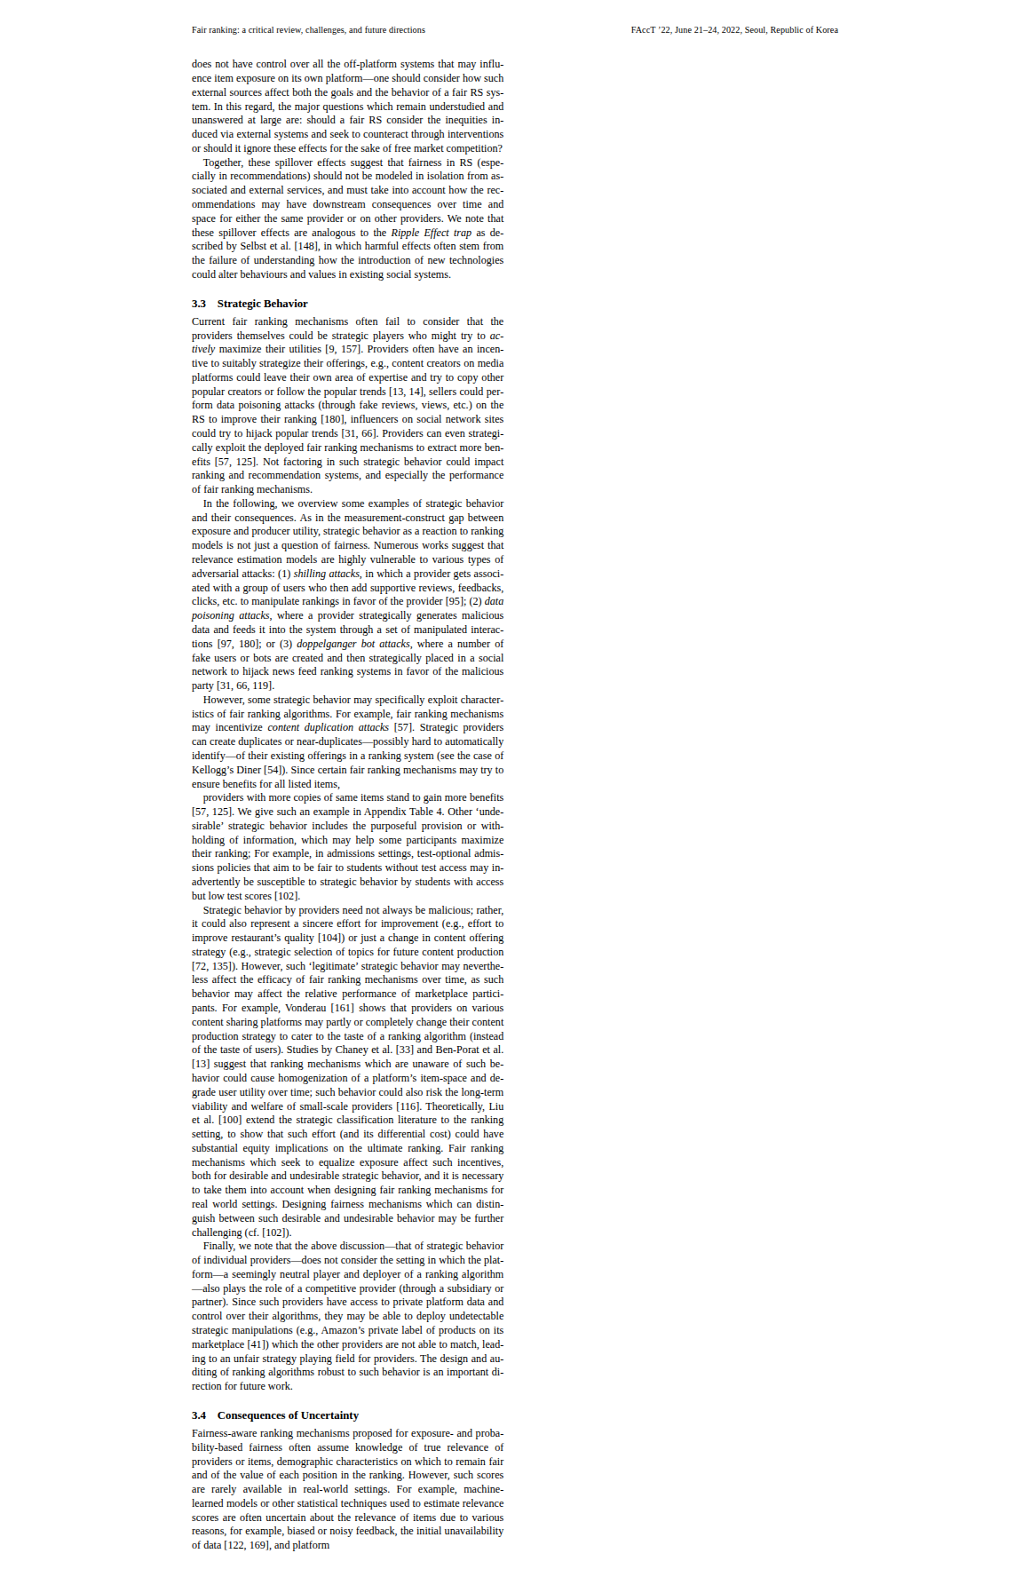Fair ranking: a critical review, challenges, and future directions
FAccT ’22, June 21–24, 2022, Seoul, Republic of Korea
does not have control over all the off-platform systems that may influence item exposure on its own platform—one should consider how such external sources affect both the goals and the behavior of a fair RS system. In this regard, the major questions which remain understudied and unanswered at large are: should a fair RS consider the inequities induced via external systems and seek to counteract through interventions or should it ignore these effects for the sake of free market competition?
Together, these spillover effects suggest that fairness in RS (especially in recommendations) should not be modeled in isolation from associated and external services, and must take into account how the recommendations may have downstream consequences over time and space for either the same provider or on other providers. We note that these spillover effects are analogous to the Ripple Effect trap as described by Selbst et al. [148], in which harmful effects often stem from the failure of understanding how the introduction of new technologies could alter behaviours and values in existing social systems.
3.3 Strategic Behavior
Current fair ranking mechanisms often fail to consider that the providers themselves could be strategic players who might try to actively maximize their utilities [9, 157]. Providers often have an incentive to suitably strategize their offerings, e.g., content creators on media platforms could leave their own area of expertise and try to copy other popular creators or follow the popular trends [13, 14], sellers could perform data poisoning attacks (through fake reviews, views, etc.) on the RS to improve their ranking [180], influencers on social network sites could try to hijack popular trends [31, 66]. Providers can even strategically exploit the deployed fair ranking mechanisms to extract more benefits [57, 125]. Not factoring in such strategic behavior could impact ranking and recommendation systems, and especially the performance of fair ranking mechanisms.
In the following, we overview some examples of strategic behavior and their consequences. As in the measurement-construct gap between exposure and producer utility, strategic behavior as a reaction to ranking models is not just a question of fairness. Numerous works suggest that relevance estimation models are highly vulnerable to various types of adversarial attacks: (1) shilling attacks, in which a provider gets associated with a group of users who then add supportive reviews, feedbacks, clicks, etc. to manipulate rankings in favor of the provider [95]; (2) data poisoning attacks, where a provider strategically generates malicious data and feeds it into the system through a set of manipulated interactions [97, 180]; or (3) doppelganger bot attacks, where a number of fake users or bots are created and then strategically placed in a social network to hijack news feed ranking systems in favor of the malicious party [31, 66, 119].
However, some strategic behavior may specifically exploit characteristics of fair ranking algorithms. For example, fair ranking mechanisms may incentivize content duplication attacks [57]. Strategic providers can create duplicates or near-duplicates—possibly hard to automatically identify—of their existing offerings in a ranking system (see the case of Kellogg’s Diner [54]). Since certain fair ranking mechanisms may try to ensure benefits for all listed items,
providers with more copies of same items stand to gain more benefits [57, 125]. We give such an example in Appendix Table 4. Other ‘undesirable’ strategic behavior includes the purposeful provision or withholding of information, which may help some participants maximize their ranking; For example, in admissions settings, test-optional admissions policies that aim to be fair to students without test access may inadvertently be susceptible to strategic behavior by students with access but low test scores [102].
Strategic behavior by providers need not always be malicious; rather, it could also represent a sincere effort for improvement (e.g., effort to improve restaurant’s quality [104]) or just a change in content offering strategy (e.g., strategic selection of topics for future content production [72, 135]). However, such ‘legitimate’ strategic behavior may nevertheless affect the efficacy of fair ranking mechanisms over time, as such behavior may affect the relative performance of marketplace participants. For example, Vonderau [161] shows that providers on various content sharing platforms may partly or completely change their content production strategy to cater to the taste of a ranking algorithm (instead of the taste of users). Studies by Chaney et al. [33] and Ben-Porat et al. [13] suggest that ranking mechanisms which are unaware of such behavior could cause homogenization of a platform’s item-space and degrade user utility over time; such behavior could also risk the long-term viability and welfare of small-scale providers [116]. Theoretically, Liu et al. [100] extend the strategic classification literature to the ranking setting, to show that such effort (and its differential cost) could have substantial equity implications on the ultimate ranking. Fair ranking mechanisms which seek to equalize exposure affect such incentives, both for desirable and undesirable strategic behavior, and it is necessary to take them into account when designing fair ranking mechanisms for real world settings. Designing fairness mechanisms which can distinguish between such desirable and undesirable behavior may be further challenging (cf. [102]).
Finally, we note that the above discussion—that of strategic behavior of individual providers—does not consider the setting in which the platform—a seemingly neutral player and deployer of a ranking algorithm—also plays the role of a competitive provider (through a subsidiary or partner). Since such providers have access to private platform data and control over their algorithms, they may be able to deploy undetectable strategic manipulations (e.g., Amazon’s private label of products on its marketplace [41]) which the other providers are not able to match, leading to an unfair strategy playing field for providers. The design and auditing of ranking algorithms robust to such behavior is an important direction for future work.
3.4 Consequences of Uncertainty
Fairness-aware ranking mechanisms proposed for exposure- and probability-based fairness often assume knowledge of true relevance of providers or items, demographic characteristics on which to remain fair and of the value of each position in the ranking. However, such scores are rarely available in real-world settings. For example, machine-learned models or other statistical techniques used to estimate relevance scores are often uncertain about the relevance of items due to various reasons, for example, biased or noisy feedback, the initial unavailability of data [122, 169], and platform